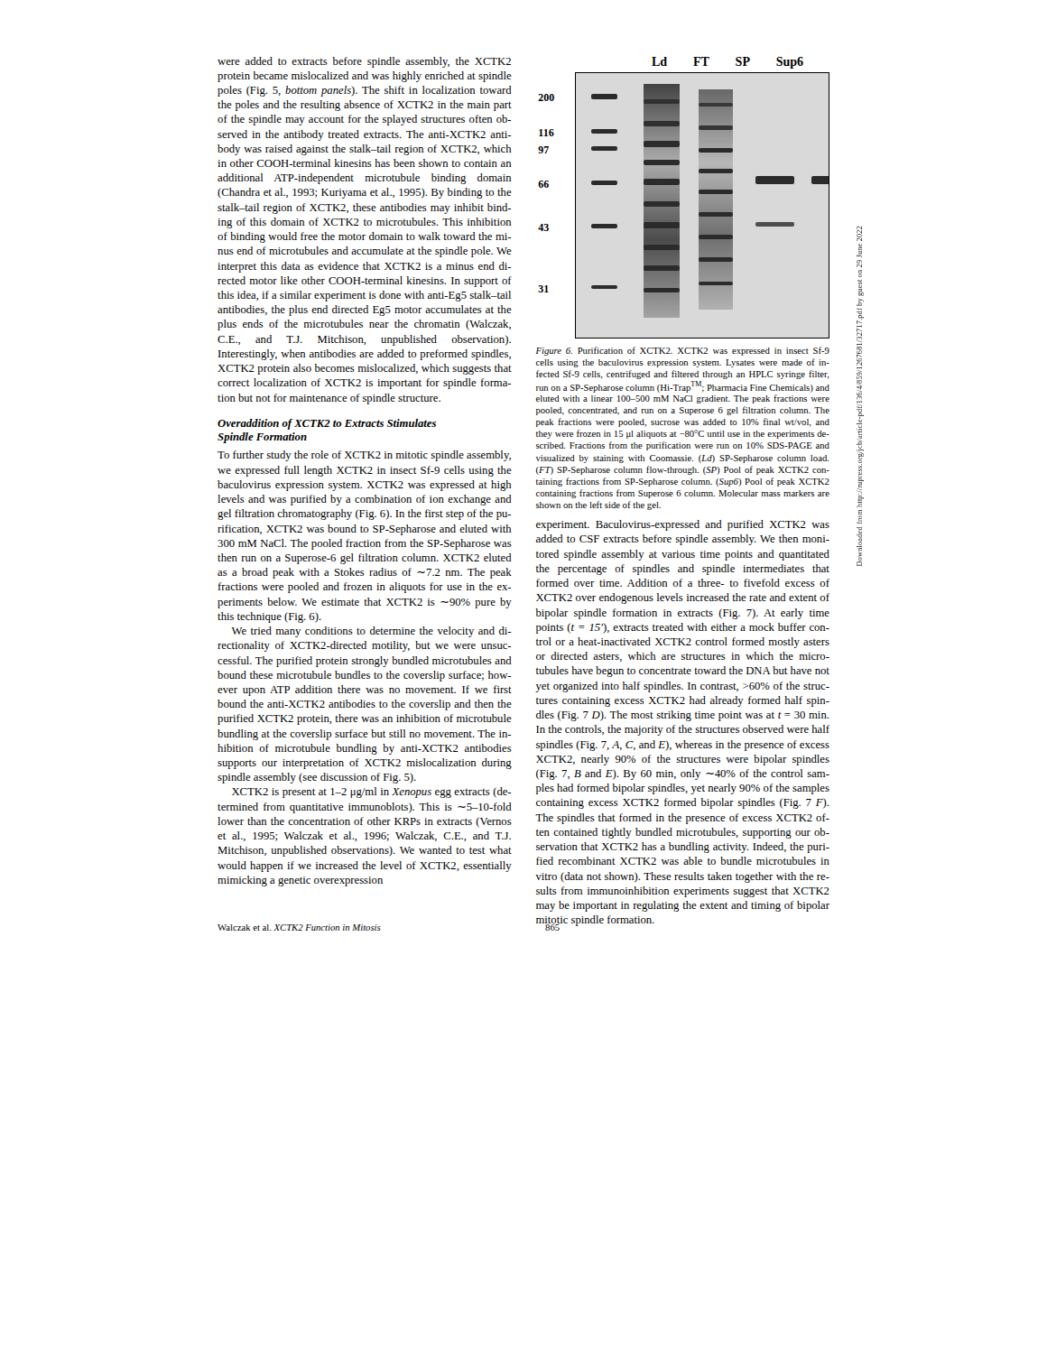Downloaded from http://rupress.org/jcb/article-pdf/136/4/859/1267681/32717.pdf by guest on 29 June 2022
were added to extracts before spindle assembly, the XCTK2 protein became mislocalized and was highly enriched at spindle poles (Fig. 5, bottom panels). The shift in localization toward the poles and the resulting absence of XCTK2 in the main part of the spindle may account for the splayed structures often observed in the antibody treated extracts. The anti-XCTK2 antibody was raised against the stalk–tail region of XCTK2, which in other COOH-terminal kinesins has been shown to contain an additional ATP-independent microtubule binding domain (Chandra et al., 1993; Kuriyama et al., 1995). By binding to the stalk–tail region of XCTK2, these antibodies may inhibit binding of this domain of XCTK2 to microtubules. This inhibition of binding would free the motor domain to walk toward the minus end of microtubules and accumulate at the spindle pole. We interpret this data as evidence that XCTK2 is a minus end directed motor like other COOH-terminal kinesins. In support of this idea, if a similar experiment is done with anti-Eg5 stalk–tail antibodies, the plus end directed Eg5 motor accumulates at the plus ends of the microtubules near the chromatin (Walczak, C.E., and T.J. Mitchison, unpublished observation). Interestingly, when antibodies are added to preformed spindles, XCTK2 protein also becomes mislocalized, which suggests that correct localization of XCTK2 is important for spindle formation but not for maintenance of spindle structure.
Overaddition of XCTK2 to Extracts Stimulates
Spindle Formation
To further study the role of XCTK2 in mitotic spindle assembly, we expressed full length XCTK2 in insect Sf-9 cells using the baculovirus expression system. XCTK2 was expressed at high levels and was purified by a combination of ion exchange and gel filtration chromatography (Fig. 6). In the first step of the purification, XCTK2 was bound to SP-Sepharose and eluted with 300 mM NaCl. The pooled fraction from the SP-Sepharose was then run on a Superose-6 gel filtration column. XCTK2 eluted as a broad peak with a Stokes radius of ∼7.2 nm. The peak fractions were pooled and frozen in aliquots for use in the experiments below. We estimate that XCTK2 is ∼90% pure by this technique (Fig. 6).
We tried many conditions to determine the velocity and directionality of XCTK2-directed motility, but we were unsuccessful. The purified protein strongly bundled microtubules and bound these microtubule bundles to the coverslip surface; however upon ATP addition there was no movement. If we first bound the anti-XCTK2 antibodies to the coverslip and then the purified XCTK2 protein, there was an inhibition of microtubule bundling at the coverslip surface but still no movement. The inhibition of microtubule bundling by anti-XCTK2 antibodies supports our interpretation of XCTK2 mislocalization during spindle assembly (see discussion of Fig. 5).
XCTK2 is present at 1–2 μg/ml in Xenopus egg extracts (determined from quantitative immunoblots). This is ∼5–10-fold lower than the concentration of other KRPs in extracts (Vernos et al., 1995; Walczak et al., 1996; Walczak, C.E., and T.J. Mitchison, unpublished observations). We wanted to test what would happen if we increased the level of XCTK2, essentially mimicking a genetic overexpression
Ld FT SP Sup6
200
116
97
66
43
31
Figure 6. Purification of XCTK2. XCTK2 was expressed in insect Sf-9 cells using the baculovirus expression system. Lysates were made of infected Sf-9 cells, centrifuged and filtered through an HPLC syringe filter, run on a SP-Sepharose column (Hi-TrapTM; Pharmacia Fine Chemicals) and eluted with a linear 100–500 mM NaCl gradient. The peak fractions were pooled, concentrated, and run on a Superose 6 gel filtration column. The peak fractions were pooled, sucrose was added to 10% final wt/vol, and they were frozen in 15 μl aliquots at −80°C until use in the experiments described. Fractions from the purification were run on 10% SDS-PAGE and visualized by staining with Coomassie. (Ld) SP-Sepharose column load. (FT) SP-Sepharose column flow-through. (SP) Pool of peak XCTK2 containing fractions from SP-Sepharose column. (Sup6) Pool of peak XCTK2 containing fractions from Superose 6 column. Molecular mass markers are shown on the left side of the gel.
experiment. Baculovirus-expressed and purified XCTK2 was added to CSF extracts before spindle assembly. We then monitored spindle assembly at various time points and quantitated the percentage of spindles and spindle intermediates that formed over time. Addition of a three- to fivefold excess of XCTK2 over endogenous levels increased the rate and extent of bipolar spindle formation in extracts (Fig. 7). At early time points (t = 15′), extracts treated with either a mock buffer control or a heat-inactivated XCTK2 control formed mostly asters or directed asters, which are structures in which the microtubules have begun to concentrate toward the DNA but have not yet organized into half spindles. In contrast, >60% of the structures containing excess XCTK2 had already formed half spindles (Fig. 7 D). The most striking time point was at t = 30 min. In the controls, the majority of the structures observed were half spindles (Fig. 7, A, C, and E), whereas in the presence of excess XCTK2, nearly 90% of the structures were bipolar spindles (Fig. 7, B and E). By 60 min, only ∼40% of the control samples had formed bipolar spindles, yet nearly 90% of the samples containing excess XCTK2 formed bipolar spindles (Fig. 7 F). The spindles that formed in the presence of excess XCTK2 often contained tightly bundled microtubules, supporting our observation that XCTK2 has a bundling activity. Indeed, the purified recombinant XCTK2 was able to bundle microtubules in vitro (data not shown). These results taken together with the results from immunoinhibition experiments suggest that XCTK2 may be important in regulating the extent and timing of bipolar mitotic spindle formation.
Walczak et al. XCTK2 Function in Mitosis
865